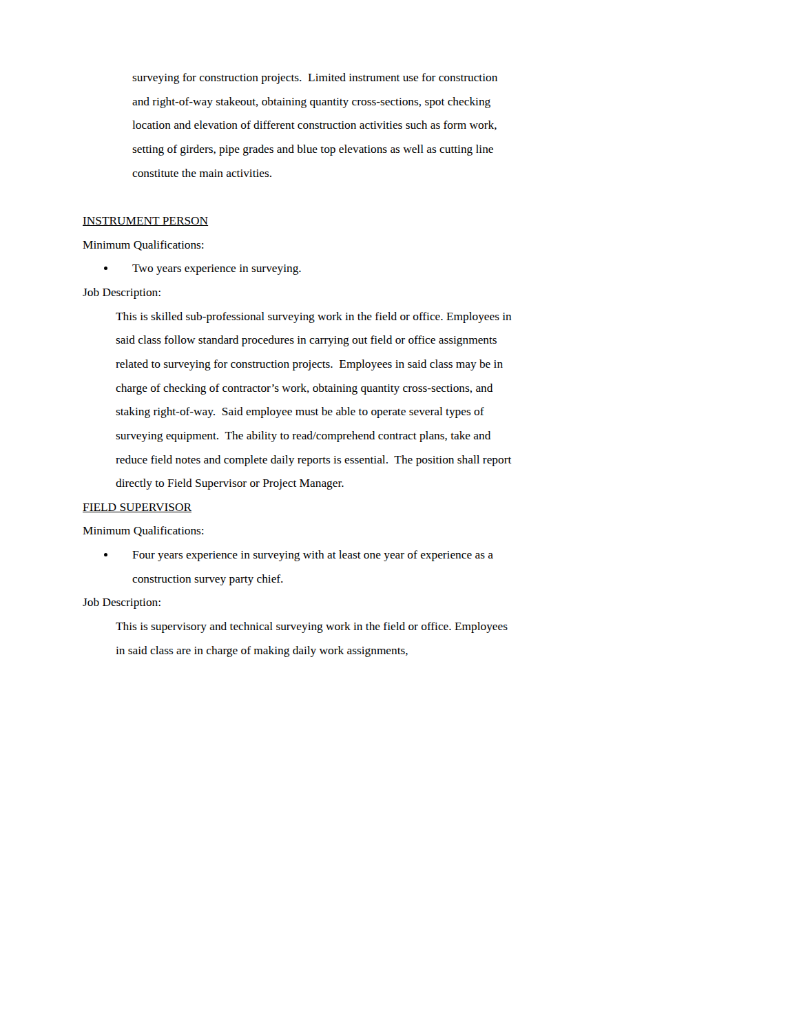surveying for construction projects. Limited instrument use for construction and right-of-way stakeout, obtaining quantity cross-sections, spot checking location and elevation of different construction activities such as form work, setting of girders, pipe grades and blue top elevations as well as cutting line constitute the main activities.
INSTRUMENT PERSON
Minimum Qualifications:
Two years experience in surveying.
Job Description:
This is skilled sub-professional surveying work in the field or office. Employees in said class follow standard procedures in carrying out field or office assignments related to surveying for construction projects. Employees in said class may be in charge of checking of contractor’s work, obtaining quantity cross-sections, and staking right-of-way. Said employee must be able to operate several types of surveying equipment. The ability to read/comprehend contract plans, take and reduce field notes and complete daily reports is essential. The position shall report directly to Field Supervisor or Project Manager.
FIELD SUPERVISOR
Minimum Qualifications:
Four years experience in surveying with at least one year of experience as a construction survey party chief.
Job Description:
This is supervisory and technical surveying work in the field or office. Employees in said class are in charge of making daily work assignments,